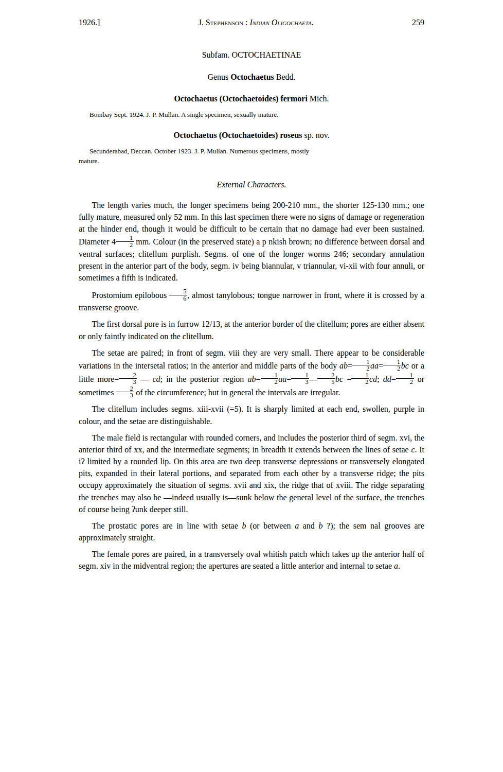1926.] J. Stephenson : Indian Oligochaeta. 259
Subfam. OCTOCHAETINAE
Genus Octochaetus Bedd.
Octochaetus (Octochaetoides) fermori Mich.
Bombay Sept. 1924. J. P. Mullan. A single specimen, sexually mature.
Octochaetus (Octochaetoides) roseus sp. nov.
Secunderabad, Deccan. October 1923. J. P. Mullan. Numerous specimens, mostly
mature.
External Characters.
The length varies much, the longer specimens being 200-210 mm., the shorter 125-130 mm.; one fully mature, measured only 52 mm. In this last specimen there were no signs of damage or regeneration at the hinder end, though it would be difficult to be certain that no damage had ever been sustained. Diameter 412 mm. Colour (in the preserved state) a p nkish brown; no difference between dorsal and ventral surfaces; clitellum purplish. Segms. of one of the longer worms 246; secondary annulation present in the anterior part of the body, segm. iv being biannular, v triannular, vi-xii with four annuli, or sometimes a fifth is indicated.
Prostomium epilobous 56, almost tanylobous; tongue narrower in front, where it is crossed by a transverse groove.
The first dorsal pore is in furrow 12/13, at the anterior border of the clitellum; pores are either absent or only faintly indicated on the clitellum.
The setae are paired; in front of segm. viii they are very small. There appear to be considerable variations in the intersetal ratios; in the anterior and middle parts of the body ab=12 aa=12 bc or a little more=23 — cd; in the posterior region ab=12 aa=13—25 bc =12 cd; dd=12 or sometimes 23 of the circumference; but in general the intervals are irregular.
The clitellum includes segms. xiii-xvii (=5). It is sharply limited at each end, swollen, purple in colour, and the setae are distinguishable.
The male field is rectangular with rounded corners, and includes the posterior third of segm. xvi, the anterior third of xx, and the intermediate segments; in breadth it extends between the lines of setae c. It iʔ limited by a rounded lip. On this area are two deep transverse depressions or transversely elongated pits, expanded in their lateral portions, and separated from each other by a transverse ridge; the pits occupy approximately the situation of segms. xvii and xix, the ridge that of xviii. The ridge separating the trenches may also be —indeed usually is—sunk below the general level of the surface, the trenches of course being ʔunk deeper still.
The prostatic pores are in line with setae b (or between a and b ?); the sem nal grooves are approximately straight.
The female pores are paired, in a transversely oval whitish patch which takes up the anterior half of segm. xiv in the midventral region; the apertures are seated a little anterior and internal to setae a.